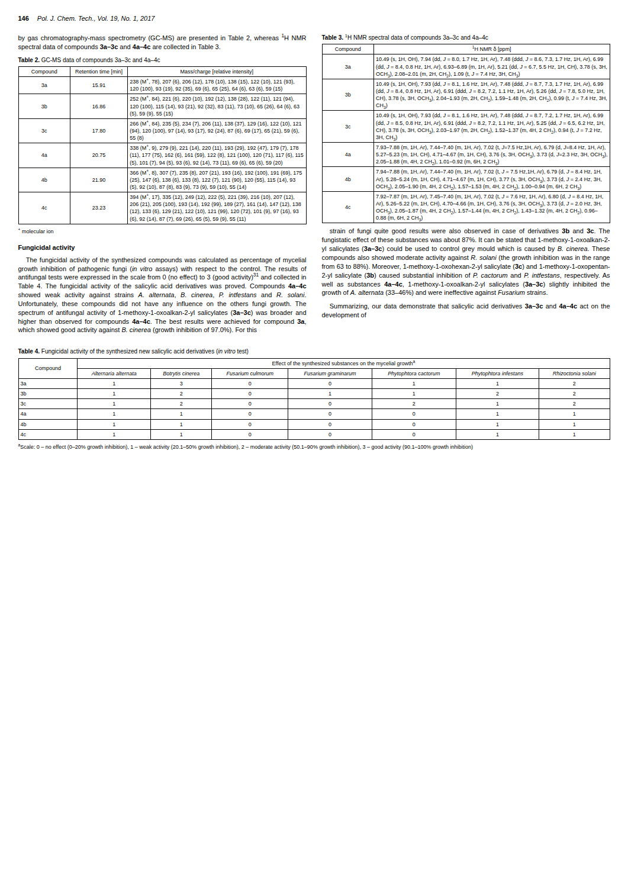146 Pol. J. Chem. Tech., Vol. 19, No. 1, 2017
by gas chromatography-mass spectrometry (GC-MS) are presented in Table 2, whereas 1H NMR spectral data of compounds 3a–3c and 4a–4c are collected in Table 3.
Table 2. GC-MS data of compounds 3a–3c and 4a–4c
| Compound | Retention time [min] | Mass/charge [relative intensity] |
| --- | --- | --- |
| 3a | 15.91 | 238 (M + , 78), 207 (6), 206 (12), 178 (10), 138 (15), 122 (10), 121 (93), 120 (100), 93 (19), 92 (35), 69 (6), 65 (25), 64 (6), 63 (6), 59 (15) |
| 3b | 16.86 | 252 (M + , 84), 221 (6), 220 (10), 192 (12), 138 (28), 122 (11), 121 (94), 120 (100), 115 (14), 93 (21), 92 (32), 83 (11), 73 (10), 65 (26), 64 (6), 63 (5), 59 (9), 55 (15) |
| 3c | 17.80 | 266 (M + , 84), 235 (5), 234 (7), 206 (11), 138 (37), 129 (16), 122 (10), 121 (94), 120 (100), 97 (14), 93 (17), 92 (24), 87 (6), 69 (17), 65 (21), 59 (6), 55 (8) |
| 4a | 20.75 | 338 (M + , 9), 279 (9), 221 (14), 220 (11), 193 (29), 192 (47), 179 (7), 178 (11), 177 (75), 162 (6), 161 (59), 122 (8), 121 (100), 120 (71), 117 (6), 115 (5), 101 (7), 94 (5), 93 (6), 92 (14), 73 (11), 69 (6), 65 (6), 59 (20) |
| 4b | 21.90 | 366 (M + , 8), 307 (7), 235 (8), 207 (21), 193 (16), 192 (100), 191 (69), 175 (25), 147 (6), 138 (6), 133 (8), 122 (7), 121 (90), 120 (55), 115 (14), 93 (5), 92 (10), 87 (8), 83 (9), 73 (9), 59 (10), 55 (14) |
| 4c | 23.23 | 394 (M + , 17), 335 (12), 249 (12), 222 (5), 221 (39), 216 (10), 207 (12), 206 (21), 205 (100), 193 (14), 192 (99), 189 (27), 161 (14), 147 (12), 138 (12), 133 (6), 129 (21), 122 (10), 121 (99), 120 (72), 101 (9), 97 (16), 93 (6), 92 (14), 87 (7), 69 (26), 65 (5), 59 (9), 55 (11) |
+ molecular ion
Fungicidal activity
The fungicidal activity of the synthesized compounds was calculated as percentage of mycelial growth inhibition of pathogenic fungi (in vitro assays) with respect to the control. The results of antifungal tests were expressed in the scale from 0 (no effect) to 3 (good activity)31 and collected in Table 4. The fungicidal activity of the salicylic acid derivatives was proved. Compounds 4a–4c showed weak activity against strains A. alternata, B. cinerea, P. intfestans and R. solani. Unfortunately, these compounds did not have any influence on the others fungi growth. The spectrum of antifungal activity of 1-methoxy-1-oxoalkan-2-yl salicylates (3a–3c) was broader and higher than observed for compounds 4a–4c. The best results were achieved for compound 3a, which showed good activity against B. cinerea (growth inhibition of 97.0%). For this
Table 3. 1H NMR spectral data of compounds 3a–3c and 4a–4c
| Compound | 1 H NMR δ [ppm] |
| --- | --- |
| 3a | 10.49 (s, 1H, OH), 7.94 (dd, J = 8.0, 1.7 Hz, 1H, Ar), 7.48 (ddd, J = 8.6, 7.3, 1.7 Hz, 1H, Ar), 6.99 (dd, J = 8.4, 0.8 Hz, 1H, Ar), 6.93–6.89 (m, 1H, Ar), 5.21 (dd, J = 6.7, 5.5 Hz, 1H, CH), 3.78 (s, 3H, OCH 3 ), 2.08–2.01 (m, 2H, CH 2 ), 1.09 (t, J = 7.4 Hz, 3H, CH 3 ) |
| 3b | 10.49 (s, 1H, OH), 7.93 (dd, J = 8.1, 1.6 Hz, 1H, Ar), 7.48 (ddd, J = 8.7, 7.3, 1.7 Hz, 1H, Ar), 6.99 (dd, J = 8.4, 0.8 Hz, 1H, Ar), 6.91 (ddd, J = 8.2, 7.2, 1.1 Hz, 1H, Ar), 5.26 (dd, J = 7.8, 5.0 Hz, 1H, CH), 3.78 (s, 3H, OCH 3 ), 2.04–1.93 (m, 2H, CH 2 ), 1.59–1.48 (m, 2H, CH 2 ), 0.99 (t, J = 7.4 Hz, 3H, CH 3 ) |
| 3c | 10.49 (s, 1H, OH), 7.93 (dd, J = 8.1, 1.6 Hz, 1H, Ar), 7.48 (ddd, J = 8.7, 7.2, 1.7 Hz, 1H, Ar), 6.99 (dd, J = 8.5, 0.8 Hz, 1H, Ar), 6.91 (ddd, J = 8.2, 7.2, 1.1 Hz, 1H, Ar), 5.25 (dd, J = 6.5, 6.2 Hz, 1H, CH), 3.78 (s, 3H, OCH 3 ), 2.03–1.97 (m, 2H, CH 2 ), 1.52–1.37 (m, 4H, 2 CH 2 ), 0.94 (t, J = 7.2 Hz, 3H, CH 3 ) |
| 4a | 7.93–7.88 (m, 1H, Ar), 7.44–7.40 (m, 1H, Ar), 7.02 (t, J =7.5 Hz,1H, Ar), 6.79 (d, J =8.4 Hz, 1H, Ar), 5.27–5.23 (m, 1H, CH), 4.71–4.67 (m, 1H, CH), 3.76 (s, 3H, OCH 3 ), 3.73 (d, J =2.3 Hz, 3H, OCH 3 ), 2.05–1.88 (m, 4H, 2 CH 2 ), 1.01–0.92 (m, 6H, 2 CH 3 ) |
| 4b | 7.94–7.88 (m, 1H, Ar), 7.44–7.40 (m, 1H, Ar), 7.02 (t, J = 7.5 Hz,1H, Ar), 6.79 (d, J = 8.4 Hz, 1H, Ar), 5.28–5.24 (m, 1H, CH), 4.71–4.67 (m, 1H, CH), 3.77 (s, 3H, OCH 3 ), 3.73 (d, J = 2.4 Hz, 3H, OCH 3 ), 2.05–1.90 (m, 4H, 2 CH 2 ), 1.57–1.53 (m, 4H, 2 CH 2 ), 1.00–0.94 (m, 6H, 2 CH 3 ) |
| 4c | 7.92–7.87 (m, 1H, Ar), 7.45–7.40 (m, 1H, Ar), 7.02 (t, J = 7.6 Hz, 1H, Ar), 6.80 (d, J = 8.4 Hz, 1H, Ar), 5.26–5.22 (m, 1H, CH), 4.70–4.66 (m, 1H, CH), 3.76 (s, 3H, OCH 3 ), 3.73 (d, J = 2.0 Hz, 3H, OCH 3 ), 2.05–1.87 (m, 4H, 2 CH 2 ), 1.57–1.44 (m, 4H, 2 CH 2 ), 1.43–1.32 (m, 4H, 2 CH 2 ), 0.96–0.88 (m, 6H, 2 CH 3 ) |
strain of fungi quite good results were also observed in case of derivatives 3b and 3c. The fungistatic effect of these substances was about 87%. It can be stated that 1-methoxy-1-oxoalkan-2-yl salicylates (3a–3c) could be used to control grey mould which is caused by B. cinerea. These compounds also showed moderate activity against R. solani (the growth inhibition was in the range from 63 to 88%). Moreover, 1-methoxy-1-oxohexan-2-yl salicylate (3c) and 1-methoxy-1-oxopentan-2-yl salicylate (3b) caused substantial inhibition of P. cactorum and P. intfestans, respectively. As well as substances 4a–4c, 1-methoxy-1-oxoalkan-2-yl salicylates (3a–3c) slightly inhibited the growth of A. alternata (33–46%) and were ineffective against Fusarium strains.
Summarizing, our data demonstrate that salicylic acid derivatives 3a–3c and 4a–4c act on the development of
Table 4. Fungicidal activity of the synthesized new salicylic acid derivatives (in vitro test)
| Compound | Effect of the synthesized substances on the mycelial growth a |
| --- | --- |
| Alternaria alternata | Botrytis cinerea | Fusarium culmorum | Fusarium graminarum | Phytophtora cactorum | Phytophtora infestans | Rhizoctonia solani |
| 3a | 1 | 3 | 0 | 0 | 1 | 1 | 2 |
| 3b | 1 | 2 | 0 | 1 | 1 | 2 | 2 |
| 3c | 1 | 2 | 0 | 0 | 2 | 1 | 2 |
| 4a | 1 | 1 | 0 | 0 | 0 | 1 | 1 |
| 4b | 1 | 1 | 0 | 0 | 0 | 1 | 1 |
| 4c | 1 | 1 | 0 | 0 | 0 | 1 | 1 |
aScale: 0 – no effect (0–20% growth inhibition), 1 – weak activity (20.1–50% growth inhibition), 2 – moderate activity (50.1–90% growth inhibition), 3 – good activity (90.1–100% growth inhibition)